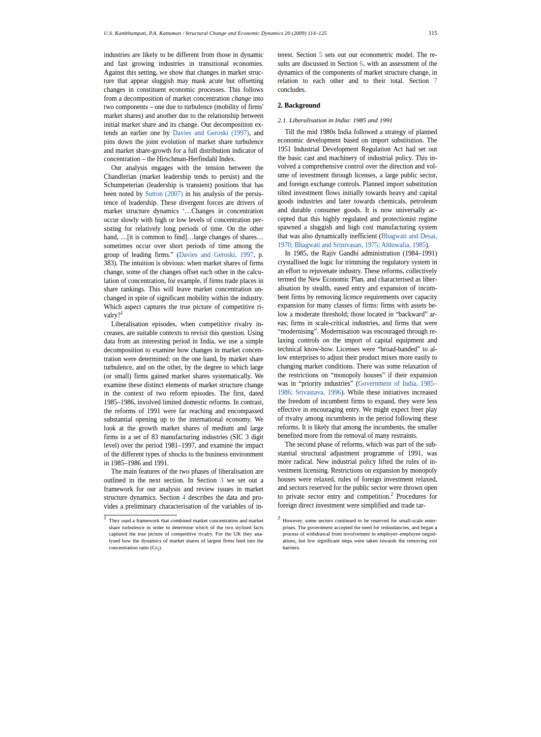U.S. Kambhampati, P.A. Kattuman / Structural Change and Economic Dynamics 20 (2009) 114–125 115
industries are likely to be different from those in dynamic and fast growing industries in transitional economies. Against this setting, we show that changes in market structure that appear sluggish may mask acute but offsetting changes in constituent economic processes. This follows from a decomposition of market concentration change into two components – one due to turbulence (mobility of firms' market shares) and another due to the relationship between initial market share and its change. Our decomposition extends an earlier one by Davies and Geroski (1997), and pins down the joint evolution of market share turbulence and market share-growth for a full distribution indicator of concentration – the Hirschman-Herfindahl Index.
Our analysis engages with the tension between the Chandlerian (market leadership tends to persist) and the Schumpeterian (leadership is transient) positions that has been noted by Sutton (2007) in his analysis of the persistence of leadership. These divergent forces are drivers of market structure dynamics ‘…Changes in concentration occur slowly with high or low levels of concentration persisting for relatively long periods of time. On the other hand, …[it is common to find]…large changes of shares…sometimes occur over short periods of time among the group of leading firms.” (Davies and Geroski, 1997, p. 383). The intuition is obvious: when market shares of firms change, some of the changes offset each other in the calculation of concentration, for example, if firms trade places in share rankings. This will leave market concentration unchanged in spite of significant mobility within the industry. Which aspect captures the true picture of competitive rivalry?1
Liberalisation episodes, when competitive rivalry increases, are suitable contexts to revisit this question. Using data from an interesting period in India, we use a simple decomposition to examine how changes in market concentration were determined: on the one hand, by market share turbulence, and on the other, by the degree to which large (or small) firms gained market shares systematically. We examine these distinct elements of market structure change in the context of two reform episodes. The first, dated 1985–1986, involved limited domestic reforms. In contrast, the reforms of 1991 were far reaching and encompassed substantial opening up to the international economy. We look at the growth market shares of medium and large firms in a set of 83 manufacturing industries (SIC 3 digit level) over the period 1981–1997, and examine the impact of the different types of shocks to the business environment in 1985–1986 and 1991.
The main features of the two phases of liberalisation are outlined in the next section. In Section 3 we set out a framework for our analysis and review issues in market structure dynamics. Section 4 describes the data and provides a preliminary characterisation of the variables of interest. Section 5 sets out our econometric model. The results are discussed in Section 6, with an assessment of the dynamics of the components of market structure change, in relation to each other and to their total. Section 7 concludes.
2. Background
2.1. Liberalisation in India: 1985 and 1991
Till the mid 1980s India followed a strategy of planned economic development based on import substitution. The 1951 Industrial Development Regulation Act had set out the basic cast and machinery of industrial policy. This involved a comprehensive control over the direction and volume of investment through licenses, a large public sector, and foreign exchange controls. Planned import substitution tilted investment flows initially towards heavy and capital goods industries and later towards chemicals, petroleum and durable consumer goods. It is now universally accepted that this highly regulated and protectionist regime spawned a sluggish and high cost manufacturing system that was also dynamically inefficient (Bhagwati and Desai, 1970; Bhagwati and Srinivasan, 1975; Ahluwalia, 1985).
In 1985, the Rajiv Gandhi administration (1984–1991) crystallised the logic for trimming the regulatory system in an effort to rejuvenate industry. These reforms, collectively termed the New Economic Plan, and characterised as liberalisation by stealth, eased entry and expansion of incumbent firms by removing licence requirements over capacity expansion for many classes of firms: firms with assets below a moderate threshold; those located in “backward” areas; firms in scale-critical industries, and firms that were “modernising”. Modernisation was encouraged through relaxing controls on the import of capital equipment and technical know-how. Licenses were “broad-banded” to allow enterprises to adjust their product mixes more easily to changing market conditions. There was some relaxation of the restrictions on “monopoly houses” if their expansion was in “priority industries” (Government of India, 1985–1986; Srivastava, 1996). While these initiatives increased the freedom of incumbent firms to expand, they were less effective in encouraging entry. We might expect freer play of rivalry among incumbents in the period following these reforms. It is likely that among the incumbents, the smaller benefited more from the removal of many restraints.
The second phase of reforms, which was part of the substantial structural adjustment programme of 1991, was more radical. New industrial policy lifted the rules of investment licensing. Restrictions on expansion by monopoly houses were relaxed, rules of foreign investment relaxed, and sectors reserved for the public sector were thrown open to private sector entry and competition.2 Procedures for foreign direct investment were simplified and trade tar-
1 They used a framework that combined market concentration and market share turbulence in order to determine which of the two stylised facts captured the true picture of competitive rivalry. For the UK they analysed how the dynamics of market shares of largest firms feed into the concentration ratio (Cr5).
2 However, some sectors continued to be reserved for small-scale enterprises. The government accepted the need for redundancies, and began a process of withdrawal from involvement in employer–employee negotiations, but few significant steps were taken towards the removing exit barriers.